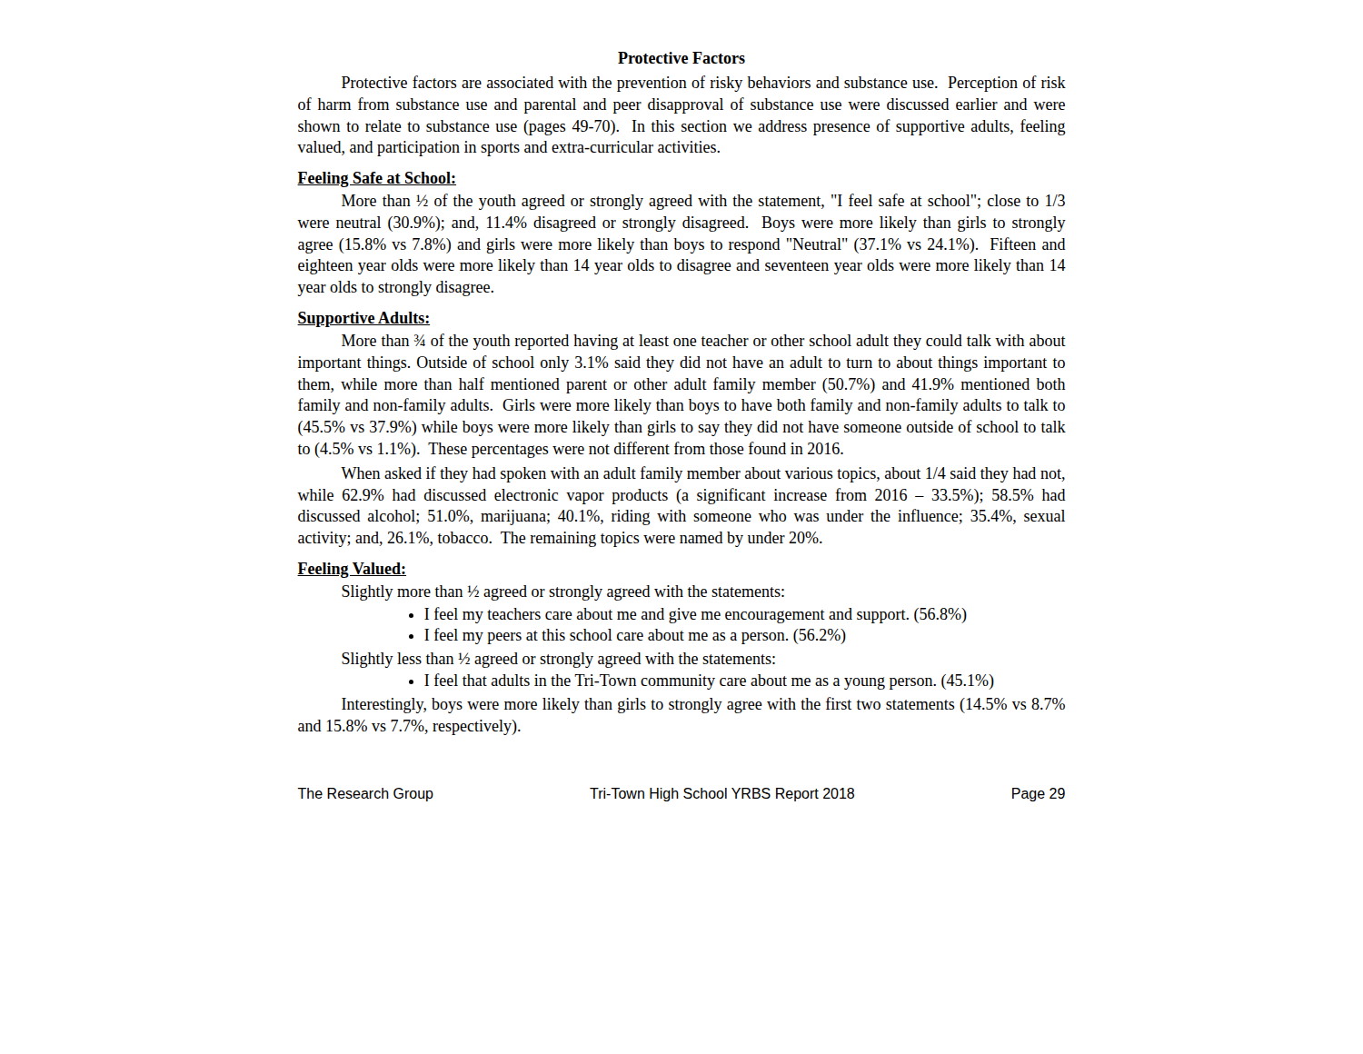Protective Factors
Protective factors are associated with the prevention of risky behaviors and substance use. Perception of risk of harm from substance use and parental and peer disapproval of substance use were discussed earlier and were shown to relate to substance use (pages 49-70). In this section we address presence of supportive adults, feeling valued, and participation in sports and extra-curricular activities.
Feeling Safe at School:
More than ½ of the youth agreed or strongly agreed with the statement, "I feel safe at school"; close to 1/3 were neutral (30.9%); and, 11.4% disagreed or strongly disagreed. Boys were more likely than girls to strongly agree (15.8% vs 7.8%) and girls were more likely than boys to respond "Neutral" (37.1% vs 24.1%). Fifteen and eighteen year olds were more likely than 14 year olds to disagree and seventeen year olds were more likely than 14 year olds to strongly disagree.
Supportive Adults:
More than ¾ of the youth reported having at least one teacher or other school adult they could talk with about important things. Outside of school only 3.1% said they did not have an adult to turn to about things important to them, while more than half mentioned parent or other adult family member (50.7%) and 41.9% mentioned both family and non-family adults. Girls were more likely than boys to have both family and non-family adults to talk to (45.5% vs 37.9%) while boys were more likely than girls to say they did not have someone outside of school to talk to (4.5% vs 1.1%). These percentages were not different from those found in 2016.
When asked if they had spoken with an adult family member about various topics, about 1/4 said they had not, while 62.9% had discussed electronic vapor products (a significant increase from 2016 – 33.5%); 58.5% had discussed alcohol; 51.0%, marijuana; 40.1%, riding with someone who was under the influence; 35.4%, sexual activity; and, 26.1%, tobacco. The remaining topics were named by under 20%.
Feeling Valued:
Slightly more than ½ agreed or strongly agreed with the statements:
I feel my teachers care about me and give me encouragement and support. (56.8%)
I feel my peers at this school care about me as a person. (56.2%)
Slightly less than ½ agreed or strongly agreed with the statements:
I feel that adults in the Tri-Town community care about me as a young person. (45.1%)
Interestingly, boys were more likely than girls to strongly agree with the first two statements (14.5% vs 8.7% and 15.8% vs 7.7%, respectively).
The Research Group
Tri-Town High School YRBS Report 2018
Page 29